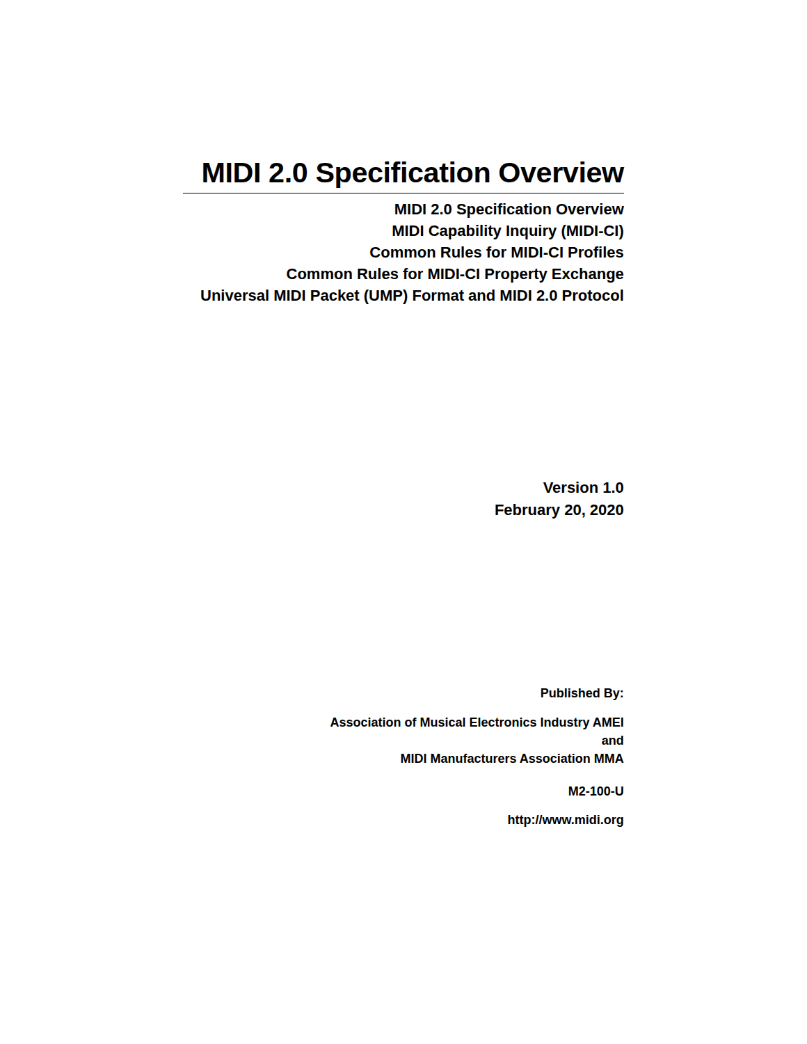MIDI 2.0 Specification Overview
MIDI 2.0 Specification Overview
MIDI Capability Inquiry (MIDI-CI)
Common Rules for MIDI-CI Profiles
Common Rules for MIDI-CI Property Exchange
Universal MIDI Packet (UMP) Format and MIDI 2.0 Protocol
Version 1.0
February 20, 2020
Published By:
Association of Musical Electronics Industry AMEI
and
MIDI Manufacturers Association MMA
M2-100-U
http://www.midi.org